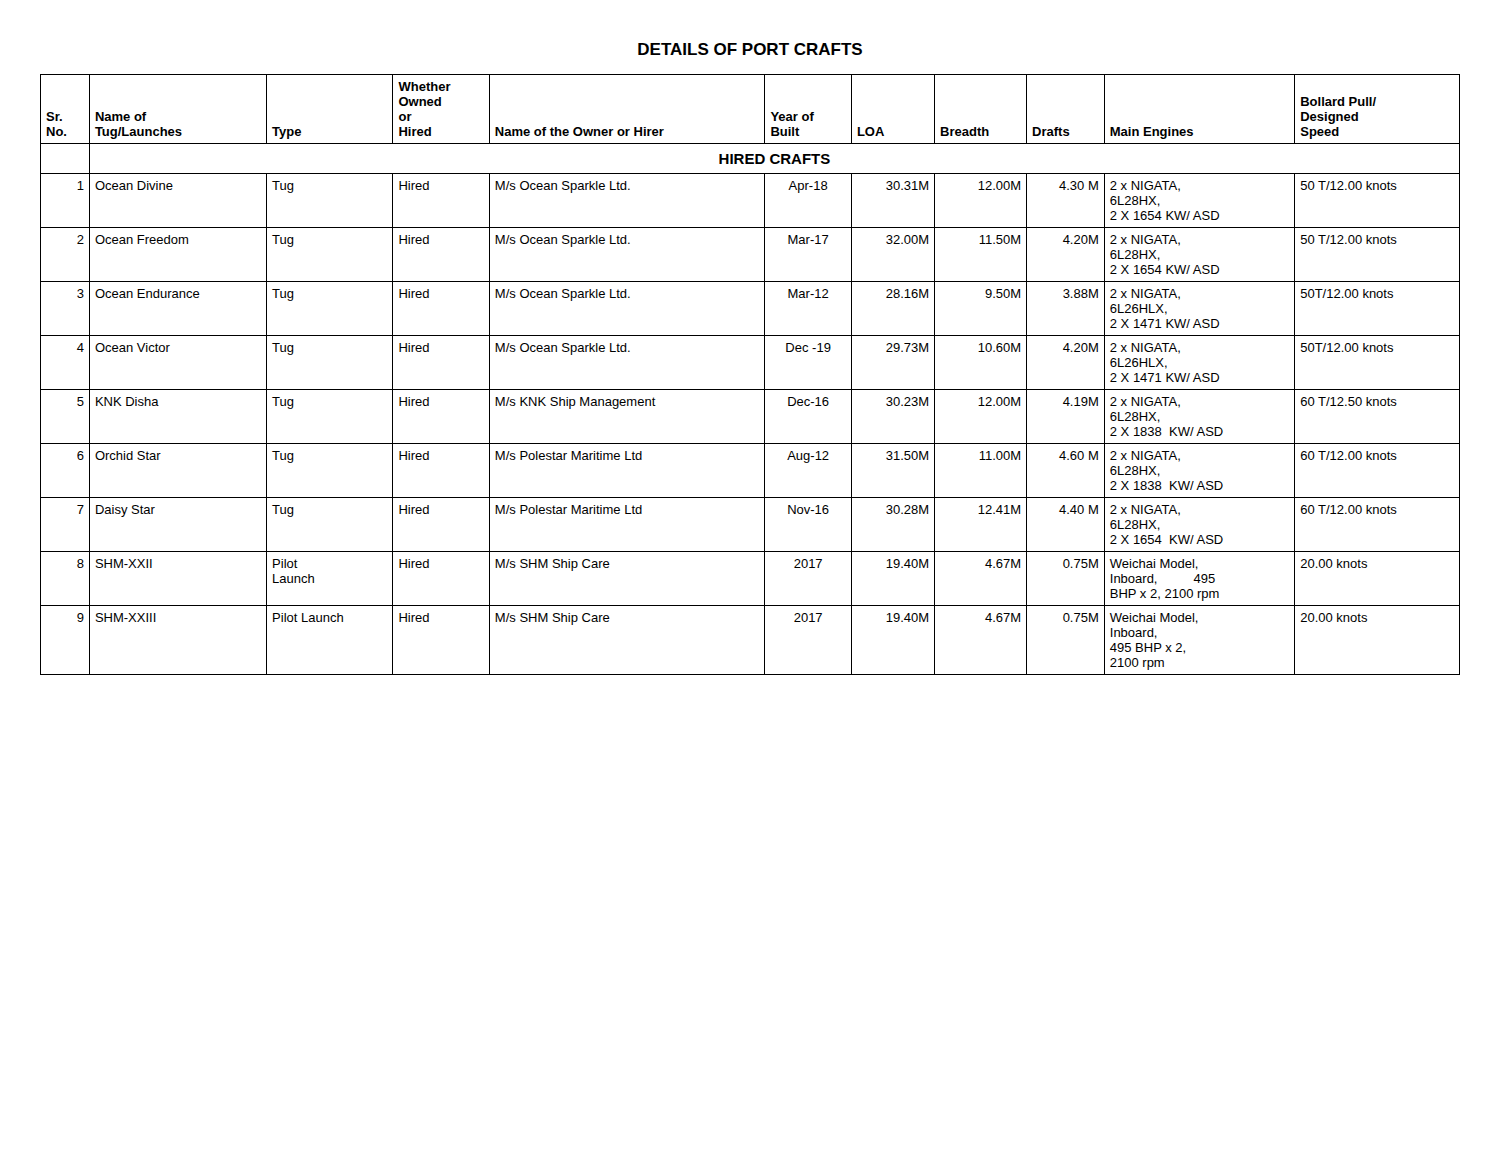DETAILS OF PORT CRAFTS
| Sr. No. | Name of Tug/Launches | Type | Whether Owned or Hired | Name of the Owner or Hirer | Year of Built | LOA | Breadth | Drafts | Main Engines | Bollard Pull/ Designed Speed |
| --- | --- | --- | --- | --- | --- | --- | --- | --- | --- | --- |
| | HIRED CRAFTS |
| 1 | Ocean Divine | Tug | Hired | M/s Ocean Sparkle Ltd. | Apr-18 | 30.31M | 12.00M | 4.30 M | 2 x NIGATA, 6L28HX, 2 X 1654 KW/ ASD | 50 T/12.00 knots |
| 2 | Ocean Freedom | Tug | Hired | M/s Ocean Sparkle Ltd. | Mar-17 | 32.00M | 11.50M | 4.20M | 2 x NIGATA, 6L28HX, 2 X 1654 KW/ ASD | 50 T/12.00 knots |
| 3 | Ocean Endurance | Tug | Hired | M/s Ocean Sparkle Ltd. | Mar-12 | 28.16M | 9.50M | 3.88M | 2 x NIGATA, 6L26HLX, 2 X 1471 KW/ ASD | 50T/12.00 knots |
| 4 | Ocean Victor | Tug | Hired | M/s Ocean Sparkle Ltd. | Dec -19 | 29.73M | 10.60M | 4.20M | 2 x NIGATA, 6L26HLX, 2 X 1471 KW/ ASD | 50T/12.00 knots |
| 5 | KNK Disha | Tug | Hired | M/s KNK Ship Management | Dec-16 | 30.23M | 12.00M | 4.19M | 2 x NIGATA, 6L28HX, 2 X 1838 KW/ ASD | 60 T/12.50 knots |
| 6 | Orchid Star | Tug | Hired | M/s Polestar Maritime Ltd | Aug-12 | 31.50M | 11.00M | 4.60 M | 2 x NIGATA, 6L28HX, 2 X 1838 KW/ ASD | 60 T/12.00 knots |
| 7 | Daisy Star | Tug | Hired | M/s Polestar Maritime Ltd | Nov-16 | 30.28M | 12.41M | 4.40 M | 2 x NIGATA, 6L28HX, 2 X 1654 KW/ ASD | 60 T/12.00 knots |
| 8 | SHM-XXII | Pilot Launch | Hired | M/s SHM Ship Care | 2017 | 19.40M | 4.67M | 0.75M | Weichai Model, Inboard, 495 BHP x 2, 2100 rpm | 20.00 knots |
| 9 | SHM-XXIII | Pilot Launch | Hired | M/s SHM Ship Care | 2017 | 19.40M | 4.67M | 0.75M | Weichai Model, Inboard, 495 BHP x 2, 2100 rpm | 20.00 knots |